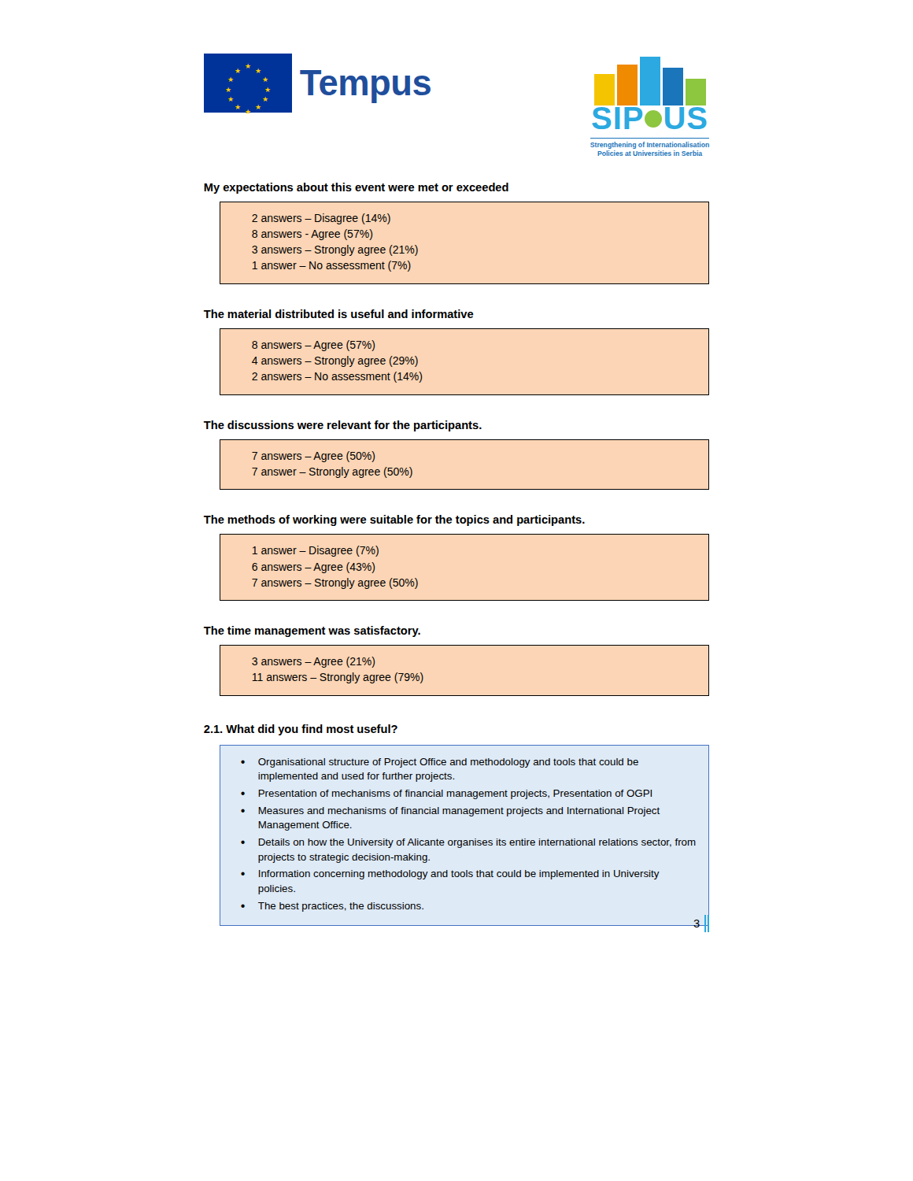★ ★ ★ ★ ★ ★ ★ ★ ★ ★ ★ ★
Tempus
SIP US
Strengthening of Internationalisation
Policies at Universities in Serbia
My expectations about this event were met or exceeded
2 answers – Disagree (14%)
8 answers - Agree (57%)
3 answers – Strongly agree (21%)
1 answer – No assessment (7%)
The material distributed is useful and informative
8 answers – Agree (57%)
4 answers – Strongly agree (29%)
2 answers – No assessment (14%)
The discussions were relevant for the participants.
7 answers – Agree (50%)
7 answer – Strongly agree (50%)
The methods of working were suitable for the topics and participants.
1 answer – Disagree (7%)
6 answers – Agree (43%)
7 answers – Strongly agree (50%)
The time management was satisfactory.
3 answers – Agree (21%)
11 answers – Strongly agree (79%)
2.1. What did you find most useful?
Organisational structure of Project Office and methodology and tools that could be implemented and used for further projects.
Presentation of mechanisms of financial management projects, Presentation of OGPI
Measures and mechanisms of financial management projects and International Project Management Office.
Details on how the University of Alicante organises its entire international relations sector, from projects to strategic decision-making.
Information concerning methodology and tools that could be implemented in University policies.
The best practices, the discussions.
3